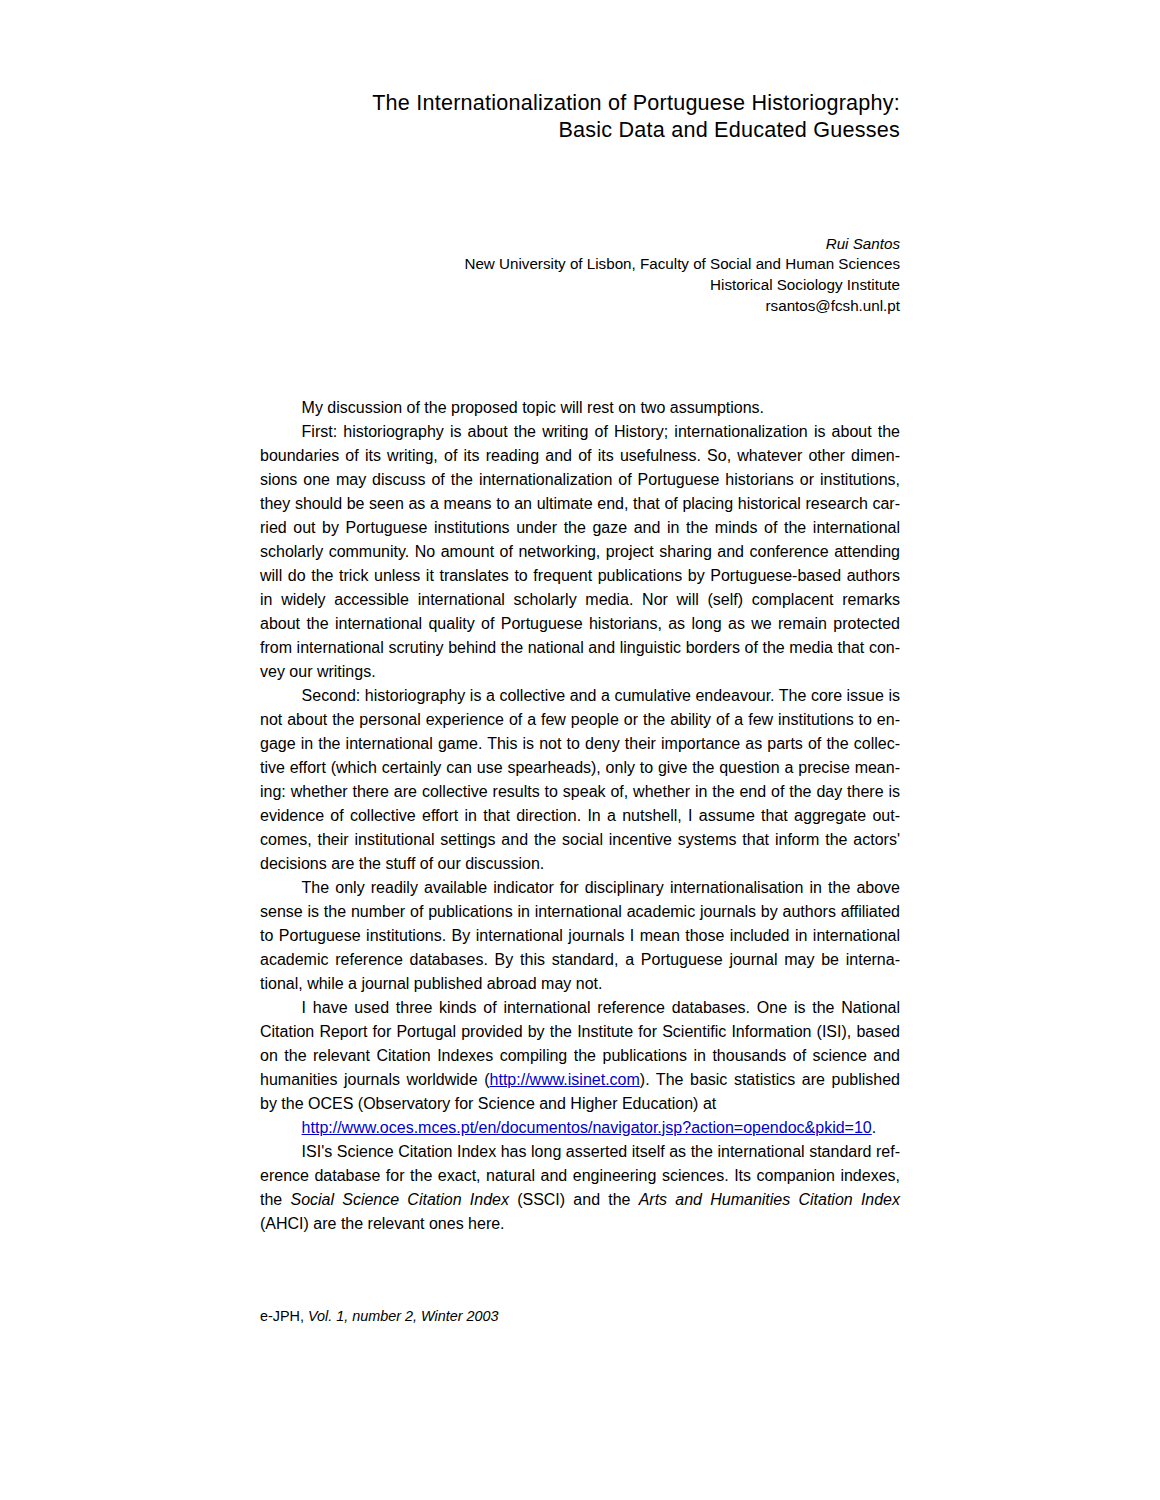The Internationalization of Portuguese Historiography:
Basic Data and Educated Guesses
Rui Santos
New University of Lisbon, Faculty of Social and Human Sciences
Historical Sociology Institute
rsantos@fcsh.unl.pt
My discussion of the proposed topic will rest on two assumptions.
First: historiography is about the writing of History; internationalization is about the boundaries of its writing, of its reading and of its usefulness. So, whatever other dimensions one may discuss of the internationalization of Portuguese historians or institutions, they should be seen as a means to an ultimate end, that of placing historical research carried out by Portuguese institutions under the gaze and in the minds of the international scholarly community. No amount of networking, project sharing and conference attending will do the trick unless it translates to frequent publications by Portuguese-based authors in widely accessible international scholarly media. Nor will (self) complacent remarks about the international quality of Portuguese historians, as long as we remain protected from international scrutiny behind the national and linguistic borders of the media that convey our writings.
Second: historiography is a collective and a cumulative endeavour. The core issue is not about the personal experience of a few people or the ability of a few institutions to engage in the international game. This is not to deny their importance as parts of the collective effort (which certainly can use spearheads), only to give the question a precise meaning: whether there are collective results to speak of, whether in the end of the day there is evidence of collective effort in that direction. In a nutshell, I assume that aggregate outcomes, their institutional settings and the social incentive systems that inform the actors' decisions are the stuff of our discussion.
The only readily available indicator for disciplinary internationalisation in the above sense is the number of publications in international academic journals by authors affiliated to Portuguese institutions. By international journals I mean those included in international academic reference databases. By this standard, a Portuguese journal may be international, while a journal published abroad may not.
I have used three kinds of international reference databases. One is the National Citation Report for Portugal provided by the Institute for Scientific Information (ISI), based on the relevant Citation Indexes compiling the publications in thousands of science and humanities journals worldwide (http://www.isinet.com). The basic statistics are published by the OCES (Observatory for Science and Higher Education) at
http://www.oces.mces.pt/en/documentos/navigator.jsp?action=opendoc&pkid=10.
ISI's Science Citation Index has long asserted itself as the international standard reference database for the exact, natural and engineering sciences. Its companion indexes, the Social Science Citation Index (SSCI) and the Arts and Humanities Citation Index (AHCI) are the relevant ones here.
e-JPH, Vol. 1, number 2, Winter 2003